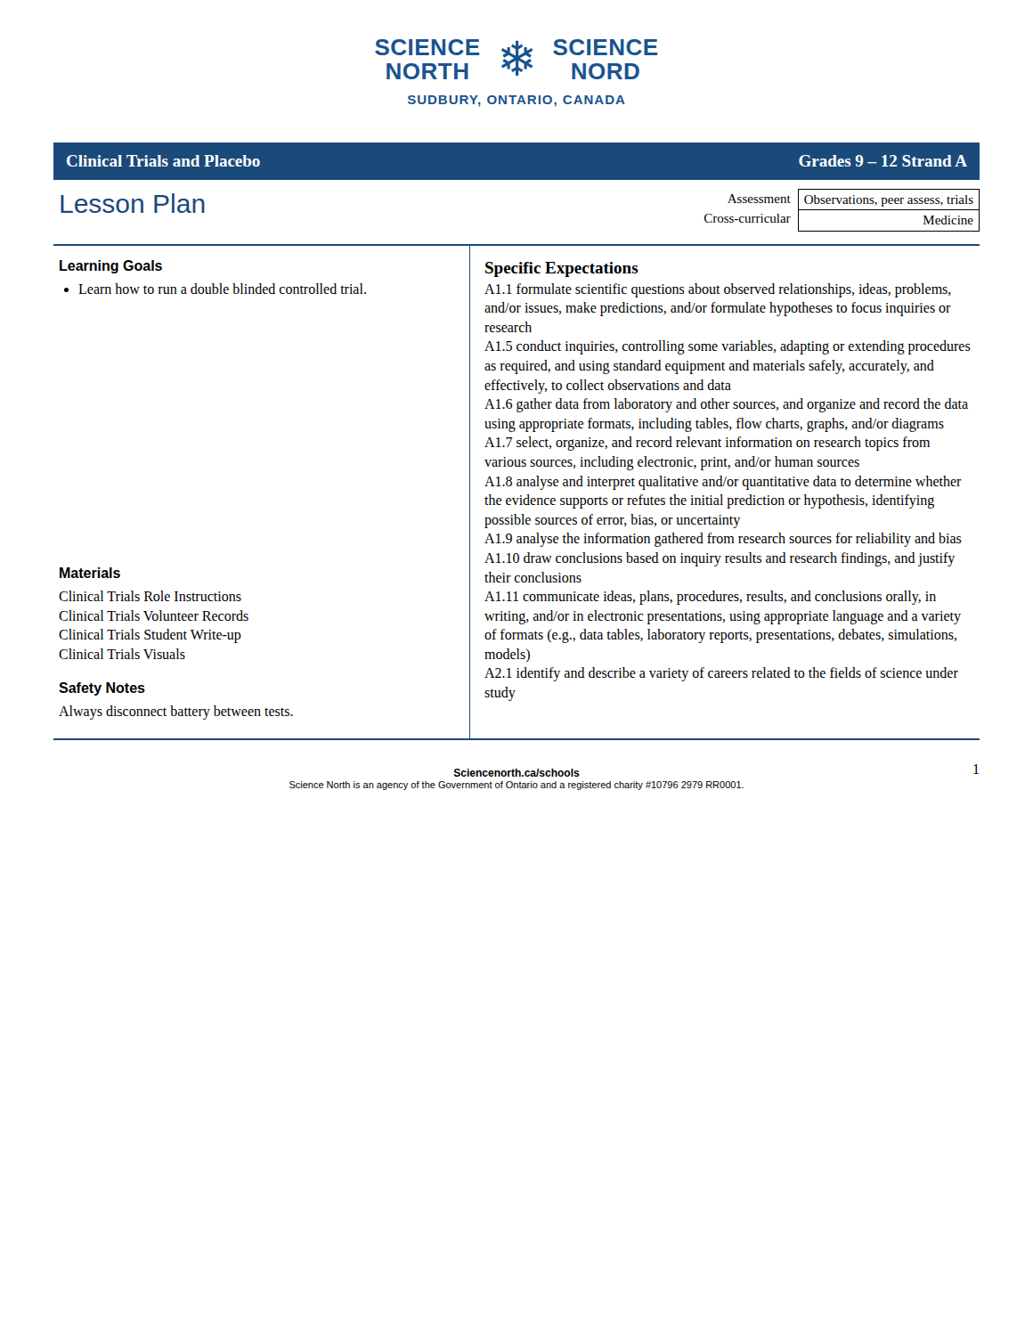SCIENCE
NORTH
❄
SCIENCE
NORD
SUDBURY, ONTARIO, CANADA
Clinical Trials and Placebo Grades 9 – 12 Strand A
Lesson Plan
Assessment
Cross-curricular
Observations, peer assess, trials
Medicine
Learning Goals
Learn how to run a double blinded controlled trial.
Materials
Clinical Trials Role Instructions
Clinical Trials Volunteer Records
Clinical Trials Student Write-up
Clinical Trials Visuals
Safety Notes
Always disconnect battery between tests.
Specific Expectations
A1.1 formulate scientific questions about observed relationships, ideas, problems, and/or issues, make predictions, and/or formulate hypotheses to focus inquiries or research
A1.5 conduct inquiries, controlling some variables, adapting or extending procedures as required, and using standard equipment and materials safely, accurately, and effectively, to collect observations and data
A1.6 gather data from laboratory and other sources, and organize and record the data using appropriate formats, including tables, flow charts, graphs, and/or diagrams
A1.7 select, organize, and record relevant information on research topics from various sources, including electronic, print, and/or human sources
A1.8 analyse and interpret qualitative and/or quantitative data to determine whether the evidence supports or refutes the initial prediction or hypothesis, identifying possible sources of error, bias, or uncertainty
A1.9 analyse the information gathered from research sources for reliability and bias
A1.10 draw conclusions based on inquiry results and research findings, and justify their conclusions
A1.11 communicate ideas, plans, procedures, results, and conclusions orally, in writing, and/or in electronic presentations, using appropriate language and a variety of formats (e.g., data tables, laboratory reports, presentations, debates, simulations, models)
A2.1 identify and describe a variety of careers related to the fields of science under study
1
Sciencenorth.ca/schools
Science North is an agency of the Government of Ontario and a registered charity #10796 2979 RR0001.